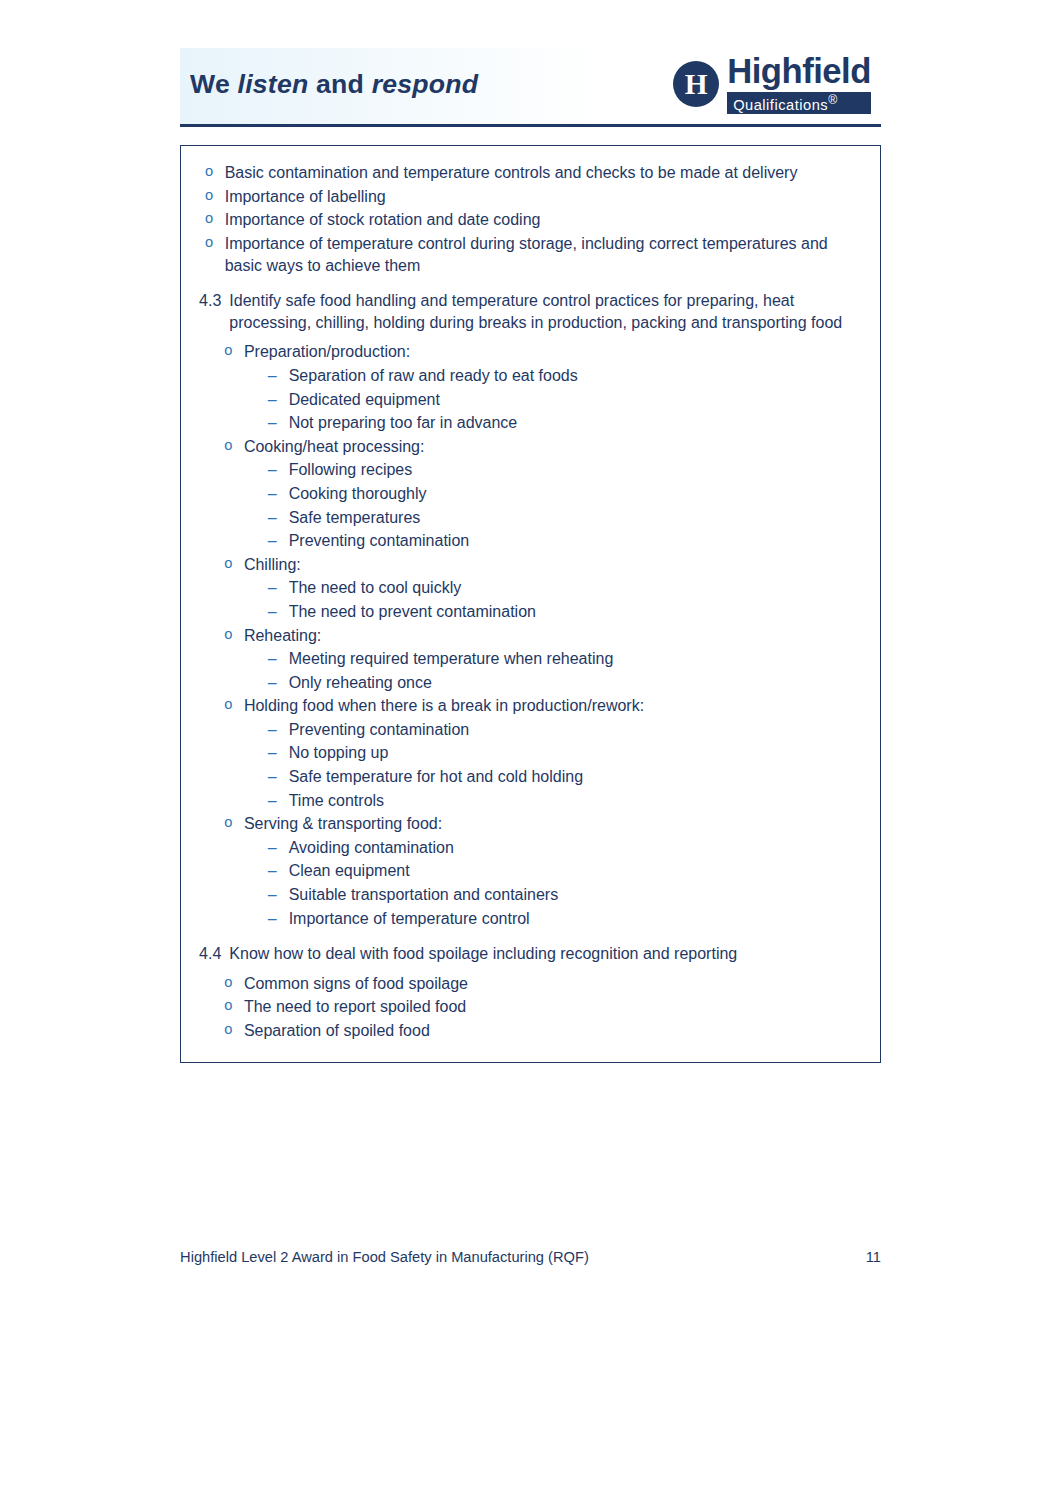We listen and respond
H
Highfield
Qualifications®
Basic contamination and temperature controls and checks to be made at delivery
Importance of labelling
Importance of stock rotation and date coding
Importance of temperature control during storage, including correct temperatures and basic ways to achieve them
4.3 Identify safe food handling and temperature control practices for preparing, heat processing, chilling, holding during breaks in production, packing and transporting food
Preparation/production:
Separation of raw and ready to eat foods
Dedicated equipment
Not preparing too far in advance
Cooking/heat processing:
Following recipes
Cooking thoroughly
Safe temperatures
Preventing contamination
Chilling:
The need to cool quickly
The need to prevent contamination
Reheating:
Meeting required temperature when reheating
Only reheating once
Holding food when there is a break in production/rework:
Preventing contamination
No topping up
Safe temperature for hot and cold holding
Time controls
Serving & transporting food:
Avoiding contamination
Clean equipment
Suitable transportation and containers
Importance of temperature control
4.4 Know how to deal with food spoilage including recognition and reporting
Common signs of food spoilage
The need to report spoiled food
Separation of spoiled food
Highfield Level 2 Award in Food Safety in Manufacturing (RQF)
11